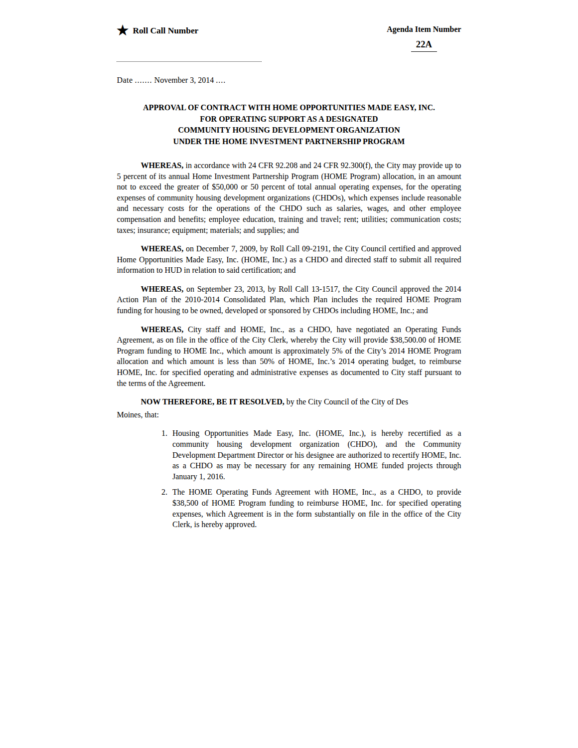★ Roll Call Number
Agenda Item Number 22A
Date ....... November 3, 2014 ....
Approval of Contract with Home Opportunities Made Easy, Inc.
for Operating Support as a Designated
Community Housing Development Organization
under the Home Investment Partnership Program
WHEREAS, in accordance with 24 CFR 92.208 and 24 CFR 92.300(f), the City may provide up to 5 percent of its annual Home Investment Partnership Program (HOME Program) allocation, in an amount not to exceed the greater of $50,000 or 50 percent of total annual operating expenses, for the operating expenses of community housing development organizations (CHDOs), which expenses include reasonable and necessary costs for the operations of the CHDO such as salaries, wages, and other employee compensation and benefits; employee education, training and travel; rent; utilities; communication costs; taxes; insurance; equipment; materials; and supplies; and
WHEREAS, on December 7, 2009, by Roll Call 09-2191, the City Council certified and approved Home Opportunities Made Easy, Inc. (HOME, Inc.) as a CHDO and directed staff to submit all required information to HUD in relation to said certification; and
WHEREAS, on September 23, 2013, by Roll Call 13-1517, the City Council approved the 2014 Action Plan of the 2010-2014 Consolidated Plan, which Plan includes the required HOME Program funding for housing to be owned, developed or sponsored by CHDOs including HOME, Inc.; and
WHEREAS, City staff and HOME, Inc., as a CHDO, have negotiated an Operating Funds Agreement, as on file in the office of the City Clerk, whereby the City will provide $38,500.00 of HOME Program funding to HOME Inc., which amount is approximately 5% of the City’s 2014 HOME Program allocation and which amount is less than 50% of HOME, Inc.’s 2014 operating budget, to reimburse HOME, Inc. for specified operating and administrative expenses as documented to City staff pursuant to the terms of the Agreement.
NOW THEREFORE, BE IT RESOLVED, by the City Council of the City of Des
Moines, that:
Housing Opportunities Made Easy, Inc. (HOME, Inc.), is hereby recertified as a community housing development organization (CHDO), and the Community Development Department Director or his designee are authorized to recertify HOME, Inc. as a CHDO as may be necessary for any remaining HOME funded projects through January 1, 2016.
The HOME Operating Funds Agreement with HOME, Inc., as a CHDO, to provide $38,500 of HOME Program funding to reimburse HOME, Inc. for specified operating expenses, which Agreement is in the form substantially on file in the office of the City Clerk, is hereby approved.